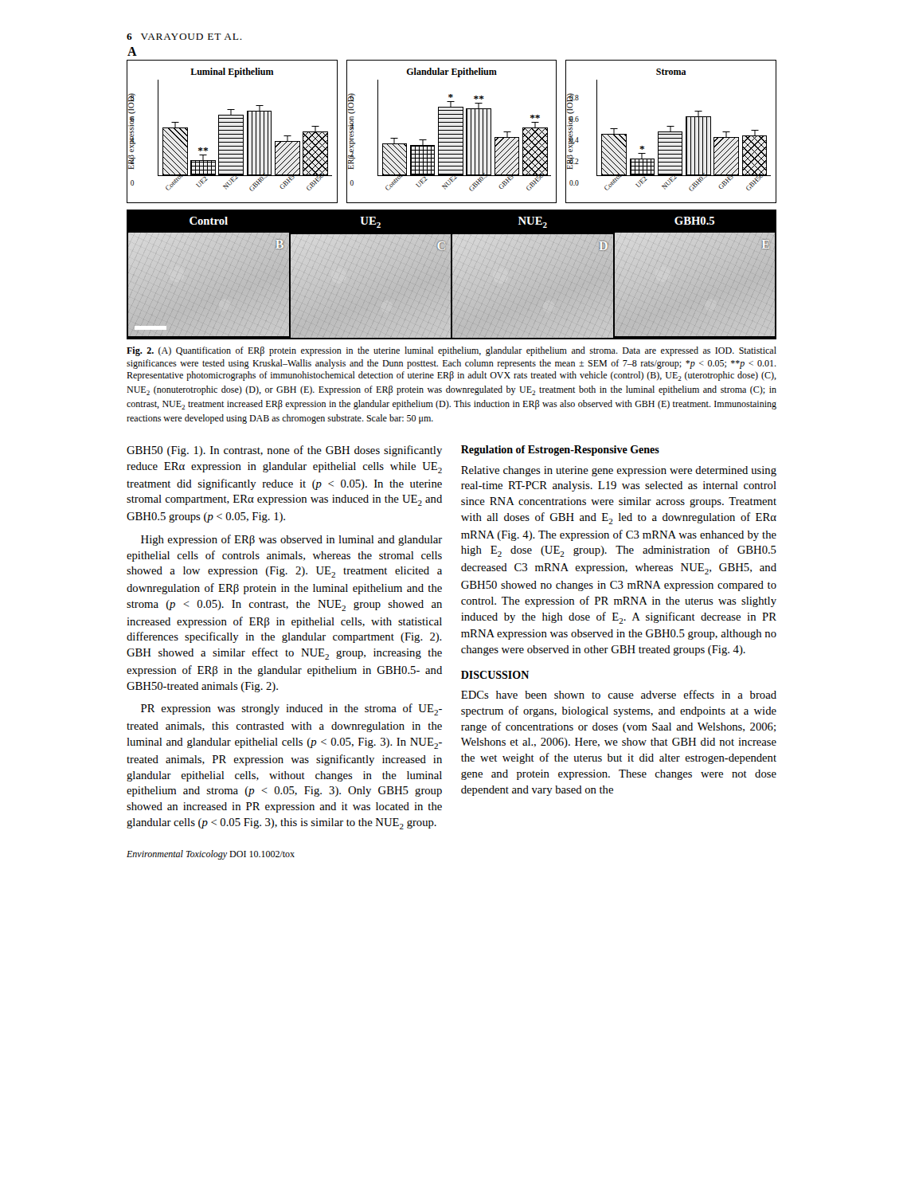6 VARAYOUD ET AL.
A
Luminal Epithelium
ERβ expression (IOD)
86420
**
Control UE2 NUE2 GBH0.5 GBH5 GBH50
Glandular Epithelium
ERβ expression (IOD)
6420
*
**
**
Control UE2 NUE2 GBH0.5 GBH5 GBH50
Stroma
ERβ expression (IOD)
0.80.60.40.20.0
*
Control UE2 NUE2 GBH0.5 GBH5 GBH50
Control
B
UE2
C
NUE2
D
GBH0.5
E
Fig. 2. (A) Quantification of ERβ protein expression in the uterine luminal epithelium, glandular epithelium and stroma. Data are expressed as IOD. Statistical significances were tested using Kruskal–Wallis analysis and the Dunn posttest. Each column represents the mean ± SEM of 7–8 rats/group; *p < 0.05; **p < 0.01. Representative photomicrographs of immunohistochemical detection of uterine ERβ in adult OVX rats treated with vehicle (control) (B), UE2 (uterotrophic dose) (C), NUE2 (nonuterotrophic dose) (D), or GBH (E). Expression of ERβ protein was downregulated by UE2 treatment both in the luminal epithelium and stroma (C); in contrast, NUE2 treatment increased ERβ expression in the glandular epithelium (D). This induction in ERβ was also observed with GBH (E) treatment. Immunostaining reactions were developed using DAB as chromogen substrate. Scale bar: 50 μm.
GBH50 (Fig. 1). In contrast, none of the GBH doses significantly reduce ERα expression in glandular epithelial cells while UE2 treatment did significantly reduce it (p < 0.05). In the uterine stromal compartment, ERα expression was induced in the UE2 and GBH0.5 groups (p < 0.05, Fig. 1).
High expression of ERβ was observed in luminal and glandular epithelial cells of controls animals, whereas the stromal cells showed a low expression (Fig. 2). UE2 treatment elicited a downregulation of ERβ protein in the luminal epithelium and the stroma (p < 0.05). In contrast, the NUE2 group showed an increased expression of ERβ in epithelial cells, with statistical differences specifically in the glandular compartment (Fig. 2). GBH showed a similar effect to NUE2 group, increasing the expression of ERβ in the glandular epithelium in GBH0.5- and GBH50-treated animals (Fig. 2).
PR expression was strongly induced in the stroma of UE2-treated animals, this contrasted with a downregulation in the luminal and glandular epithelial cells (p < 0.05, Fig. 3). In NUE2-treated animals, PR expression was significantly increased in glandular epithelial cells, without changes in the luminal epithelium and stroma (p < 0.05, Fig. 3). Only GBH5 group showed an increased in PR expression and it was located in the glandular cells (p < 0.05 Fig. 3), this is similar to the NUE2 group.
Regulation of Estrogen-Responsive Genes
Relative changes in uterine gene expression were determined using real-time RT-PCR analysis. L19 was selected as internal control since RNA concentrations were similar across groups. Treatment with all doses of GBH and E2 led to a downregulation of ERα mRNA (Fig. 4). The expression of C3 mRNA was enhanced by the high E2 dose (UE2 group). The administration of GBH0.5 decreased C3 mRNA expression, whereas NUE2, GBH5, and GBH50 showed no changes in C3 mRNA expression compared to control. The expression of PR mRNA in the uterus was slightly induced by the high dose of E2. A significant decrease in PR mRNA expression was observed in the GBH0.5 group, although no changes were observed in other GBH treated groups (Fig. 4).
Discussion
EDCs have been shown to cause adverse effects in a broad spectrum of organs, biological systems, and endpoints at a wide range of concentrations or doses (vom Saal and Welshons, 2006; Welshons et al., 2006). Here, we show that GBH did not increase the wet weight of the uterus but it did alter estrogen-dependent gene and protein expression. These changes were not dose dependent and vary based on the
Environmental Toxicology DOI 10.1002/tox